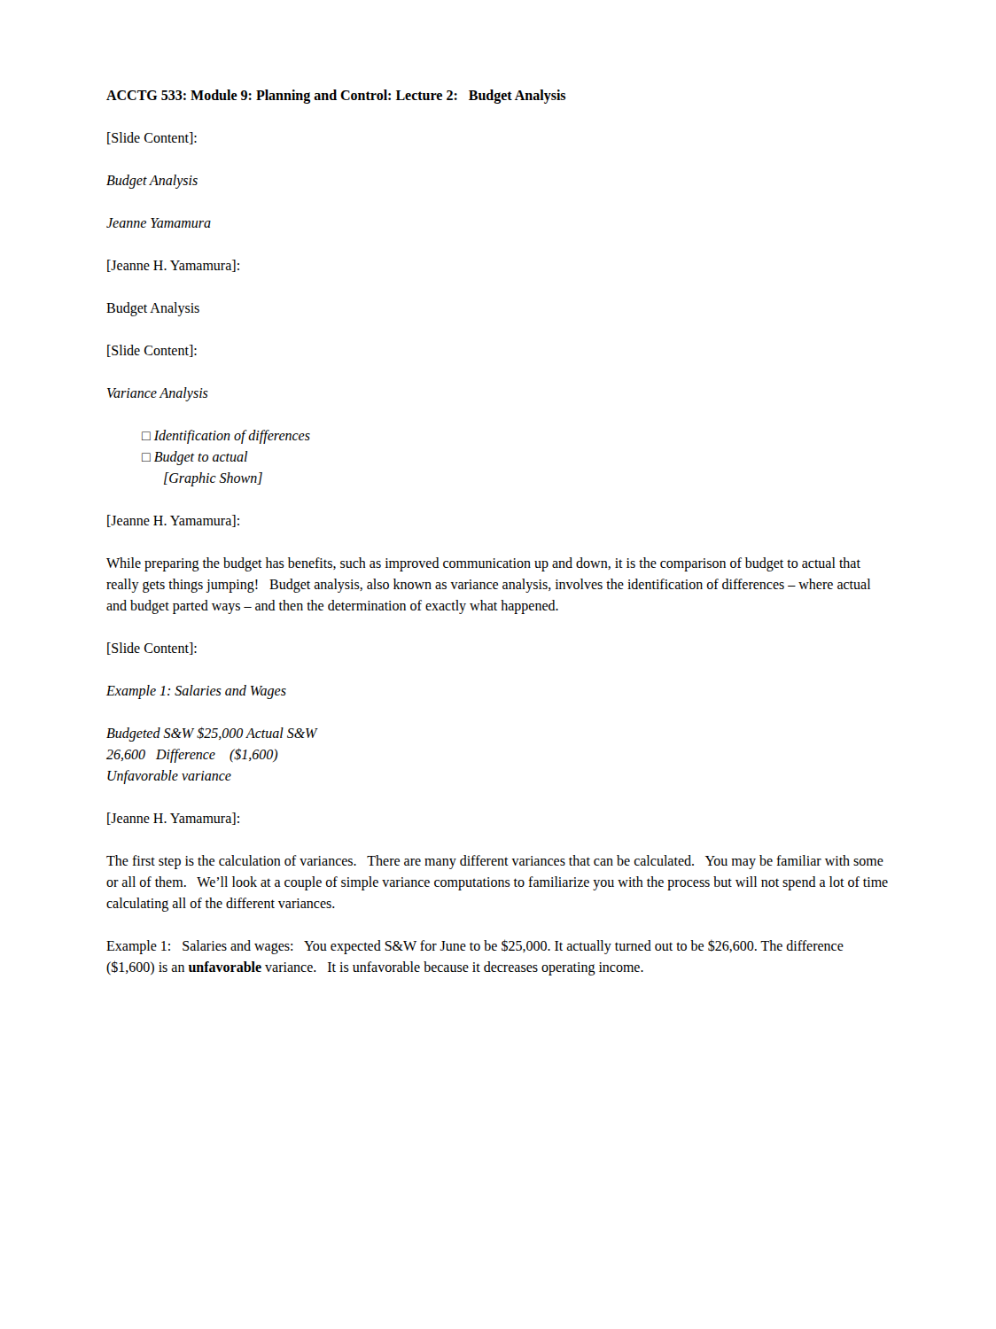ACCTG 533: Module 9: Planning and Control: Lecture 2: Budget Analysis
[Slide Content]:
Budget Analysis
Jeanne Yamamura
[Jeanne H. Yamamura]:
Budget Analysis
[Slide Content]:
Variance Analysis
Identification of differences
Budget to actual [Graphic Shown]
[Jeanne H. Yamamura]:
While preparing the budget has benefits, such as improved communication up and down, it is the comparison of budget to actual that really gets things jumping! Budget analysis, also known as variance analysis, involves the identification of differences – where actual and budget parted ways – and then the determination of exactly what happened.
[Slide Content]:
Example 1: Salaries and Wages
Budgeted S&W $25,000 Actual S&W
26,600 Difference ($1,600)
Unfavorable variance
[Jeanne H. Yamamura]:
The first step is the calculation of variances. There are many different variances that can be calculated. You may be familiar with some or all of them. We’ll look at a couple of simple variance computations to familiarize you with the process but will not spend a lot of time calculating all of the different variances.
Example 1: Salaries and wages: You expected S&W for June to be $25,000. It actually turned out to be $26,600. The difference ($1,600) is an unfavorable variance. It is unfavorable because it decreases operating income.